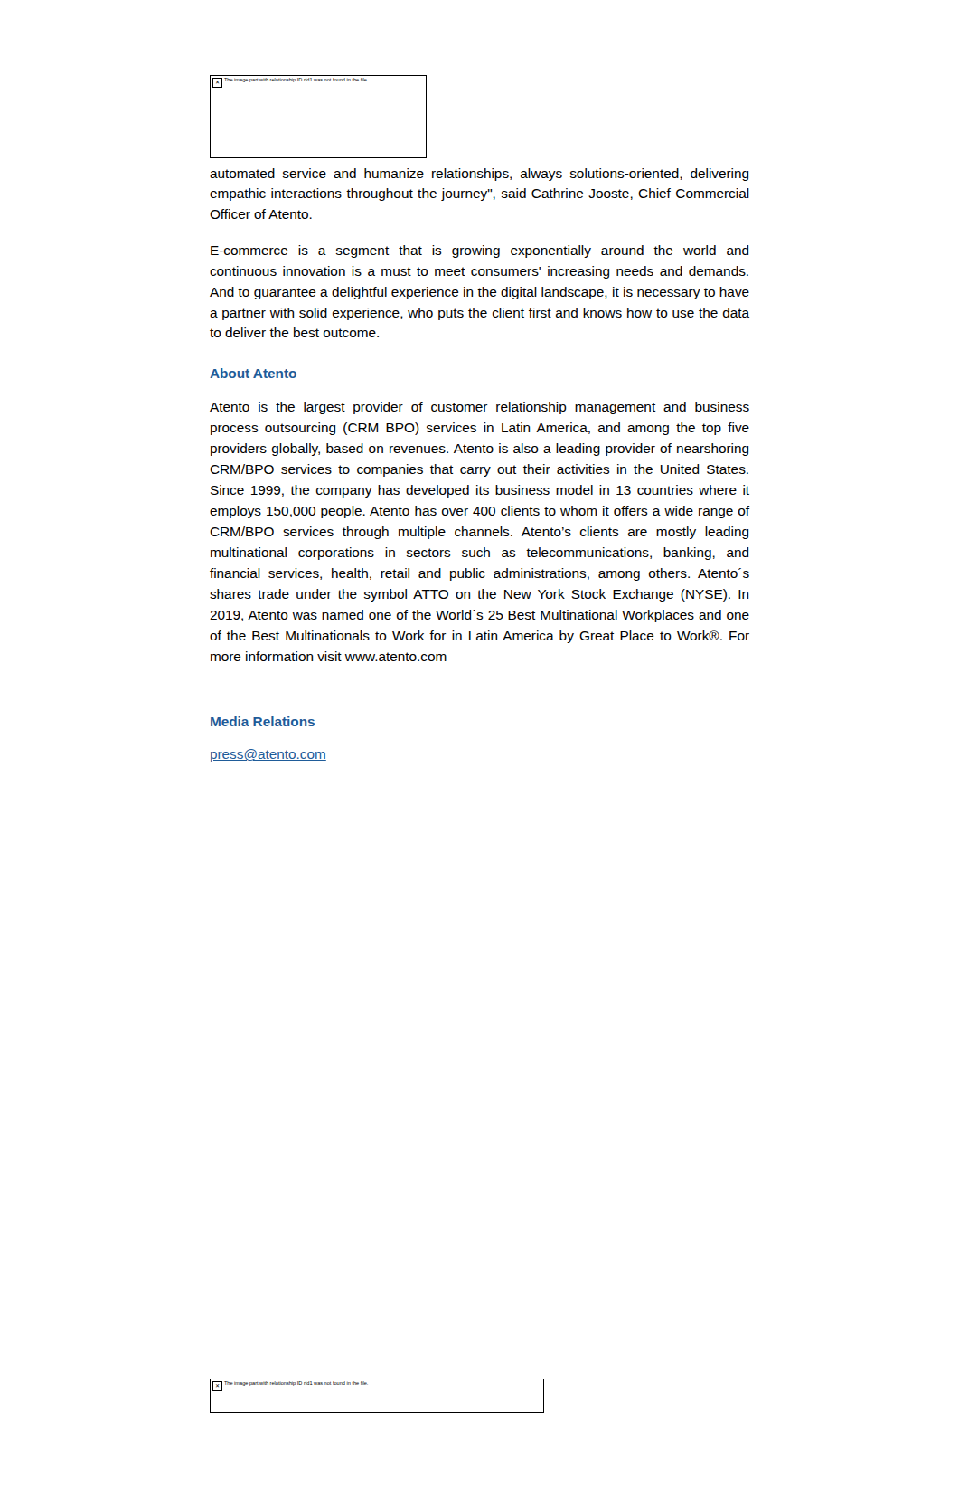✕The image part with relationship ID rId1 was not found in the file.
automated service and humanize relationships, always solutions-oriented, delivering empathic interactions throughout the journey", said Cathrine Jooste, Chief Commercial Officer of Atento.
E-commerce is a segment that is growing exponentially around the world and continuous innovation is a must to meet consumers' increasing needs and demands. And to guarantee a delightful experience in the digital landscape, it is necessary to have a partner with solid experience, who puts the client first and knows how to use the data to deliver the best outcome.
About Atento
Atento is the largest provider of customer relationship management and business process outsourcing (CRM BPO) services in Latin America, and among the top five providers globally, based on revenues. Atento is also a leading provider of nearshoring CRM/BPO services to companies that carry out their activities in the United States. Since 1999, the company has developed its business model in 13 countries where it employs 150,000 people. Atento has over 400 clients to whom it offers a wide range of CRM/BPO services through multiple channels. Atento’s clients are mostly leading multinational corporations in sectors such as telecommunications, banking, and financial services, health, retail and public administrations, among others. Atento´s shares trade under the symbol ATTO on the New York Stock Exchange (NYSE). In 2019, Atento was named one of the World´s 25 Best Multinational Workplaces and one of the Best Multinationals to Work for in Latin America by Great Place to Work®. For more information visit www.atento.com
Media Relations
press@atento.com
✕The image part with relationship ID rId1 was not found in the file.